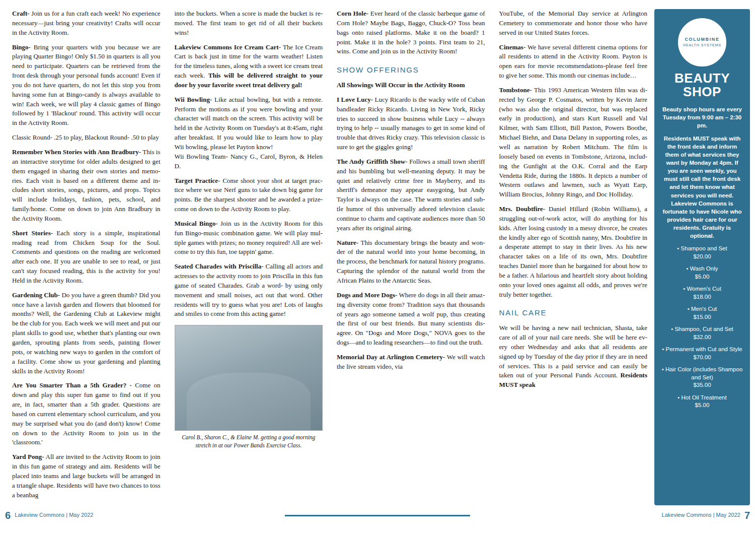Craft- Join us for a fun craft each week! No experience necessary—just bring your creativity! Crafts will occur in the Activity Room.
Bingo- Bring your quarters with you because we are playing Quarter Bingo! Only $1.50 in quarters is all you need to participate. Quarters can be retrieved from the front desk through your personal funds account! Even if you do not have quarters, do not let this stop you from having some fun at Bingo-candy is always available to win! Each week, we will play 4 classic games of Bingo followed by 1 'Blackout' round. This activity will occur in the Activity Room.
Classic Round- .25 to play, Blackout Round- .50 to play
Remember When Stories with Ann Bradbury- This is an interactive storytime for older adults designed to get them engaged in sharing their own stories and memories. Each visit is based on a different theme and includes short stories, songs, pictures, and props. Topics will include holidays, fashion, pets, school, and family/home. Come on down to join Ann Bradbury in the Activity Room.
Short Stories- Each story is a simple, inspirational reading read from Chicken Soup for the Soul. Comments and questions on the reading are welcomed after each one. If you are unable to see to read, or just can't stay focused reading, this is the activity for you! Held in the Activity Room.
Gardening Club- Do you have a green thumb? Did you once have a lavish garden and flowers that bloomed for months? Well, the Gardening Club at Lakeview might be the club for you. Each week we will meet and put our plant skills to good use, whether that's planting our own garden, sprouting plants from seeds, painting flower pots, or watching new ways to garden in the comfort of a facility. Come show us your gardening and planting skills in the Activity Room!
Are You Smarter Than a 5th Grader? - Come on down and play this super fun game to find out if you are, in fact, smarter than a 5th grader. Questions are based on current elementary school curriculum, and you may be surprised what you do (and don't) know! Come on down to the Activity Room to join us in the 'classroom.'
Yard Pong- All are invited to the Activity Room to join in this fun game of strategy and aim. Residents will be placed into teams and large buckets will be arranged in a triangle shape. Residents will have two chances to toss a beanbag
into the buckets. When a score is made the bucket is removed. The first team to get rid of all their buckets wins!
Lakeview Commons Ice Cream Cart- The Ice Cream Cart is back just in time for the warm weather! Listen for the timeless tunes, along with a sweet ice cream treat each week. This will be delivered straight to your door by your favorite sweet treat delivery gal!
Wii Bowling- Like actual bowling, but with a remote. Perform the motions as if you were bowling and your character will match on the screen. This activity will be held in the Activity Room on Tuesday's at 8:45am, right after breakfast. If you would like to learn how to play Wii bowling, please let Payton know!
Wii Bowling Team- Nancy G., Carol, Byron, & Helen D.
Target Practice- Come shoot your shot at target practice where we use Nerf guns to take down big game for points. Be the sharpest shooter and be awarded a prize-come on down to the Activity Room to play.
Musical Bingo- Join us in the Activity Room for this fun Bingo-music combination game. We will play multiple games with prizes; no money required! All are welcome to try this fun, toe tappin' game.
Seated Charades with Priscilla- Calling all actors and actresses to the activity room to join Priscilla in this fun game of seated Charades. Grab a word- by using only movement and small noises, act out that word. Other residents will try to guess what you are! Lots of laughs and smiles to come from this acting game!
Carol B., Sharon C., & Elaine M. getting a good morning stretch in at our Power Bands Exercise Class.
Corn Hole- Ever heard of the classic barbeque game of Corn Hole? Maybe Bags, Baggo, Chuck-O? Toss bean bags onto raised platforms. Make it on the board? 1 point. Make it in the hole? 3 points. First team to 21, wins. Come and join us in the Activity Room!
Show Offerings
All Showings Will Occur in the Activity Room
I Love Lucy- Lucy Ricardo is the wacky wife of Cuban bandleader Ricky Ricardo. Living in New York, Ricky tries to succeed in show business while Lucy -- always trying to help -- usually manages to get in some kind of trouble that drives Ricky crazy. This television classic is sure to get the giggles going!
The Andy Griffith Show- Follows a small town sheriff and his bumbling but well-meaning deputy. It may be quiet and relatively crime free in Mayberry, and its sheriff's demeanor may appear easygoing, but Andy Taylor is always on the case. The warm stories and subtle humor of this universally adored television classic continue to charm and captivate audiences more than 50 years after its original airing.
Nature- This documentary brings the beauty and wonder of the natural world into your home becoming, in the process, the benchmark for natural history programs. Capturing the splendor of the natural world from the African Plains to the Antarctic Seas.
Dogs and More Dogs- Where do dogs in all their amazing diversity come from? Tradition says that thousands of years ago someone tamed a wolf pup, thus creating the first of our best friends. But many scientists disagree. On "Dogs and More Dogs," NOVA goes to the dogs—and to leading researchers—to find out the truth.
Memorial Day at Arlington Cemetery- We will watch the live stream video, via
YouTube, of the Memorial Day service at Arlington Cemetery to commemorate and honor those who have served in our United States forces.
Cinemas- We have several different cinema options for all residents to attend in the Activity Room. Payton is open ears for movie recommendations-please feel free to give her some. This month our cinemas include…
Tombstone- This 1993 American Western film was directed by George P. Cosmatos, written by Kevin Jarre (who was also the original director, but was replaced early in production), and stars Kurt Russell and Val Kilmer, with Sam Elliott, Bill Paxton, Powers Boothe, Michael Biehn, and Dana Delany in supporting roles, as well as narration by Robert Mitchum. The film is loosely based on events in Tombstone, Arizona, including the Gunfight at the O.K. Corral and the Earp Vendetta Ride, during the 1880s. It depicts a number of Western outlaws and lawmen, such as Wyatt Earp, William Brocius, Johnny Ringo, and Doc Holliday.
Mrs. Doubtfire- Daniel Hillard (Robin Williams), a struggling out-of-work actor, will do anything for his kids. After losing custody in a messy divorce, he creates the kindly alter ego of Scottish nanny, Mrs. Doubtfire in a desperate attempt to stay in their lives. As his new character takes on a life of its own, Mrs. Doubtfire teaches Daniel more than he bargained for about how to be a father. A hilarious and heartfelt story about holding onto your loved ones against all odds, and proves we're truly better together.
Nail Care
We will be having a new nail technician, Shasta, take care of all of your nail care needs. She will be here every other Wednesday and asks that all residents are signed up by Tuesday of the day prior if they are in need of services. This is a paid service and can easily be taken out of your Personal Funds Account. Residents MUST speak
COLUMBINE HEALTH SYSTEMS
BEAUTY
SHOP
Beauty shop hours are every Tuesday from 9:00 am – 2:30 pm.
Residents MUST speak with the front desk and inform them of what services they want by Monday at 4pm. If you are seen weekly, you must still call the front desk and let them know what services you will need. Lakeview Commons is fortunate to have Nicole who provides hair care for our residents. Gratuity is optional.
Shampoo and Set $20.00
Wash Only $5.00
Women's Cut $18.00
Men's Cut $15.00
Shampoo, Cut and Set $32.00
Permanent with Cut and Style $70.00
Hair Color (includes Shampoo and Set) $35.00
Hot Oil Treatment $5.00
6 Lakeview Commons | May 2022
Lakeview Commons | May 2022 7